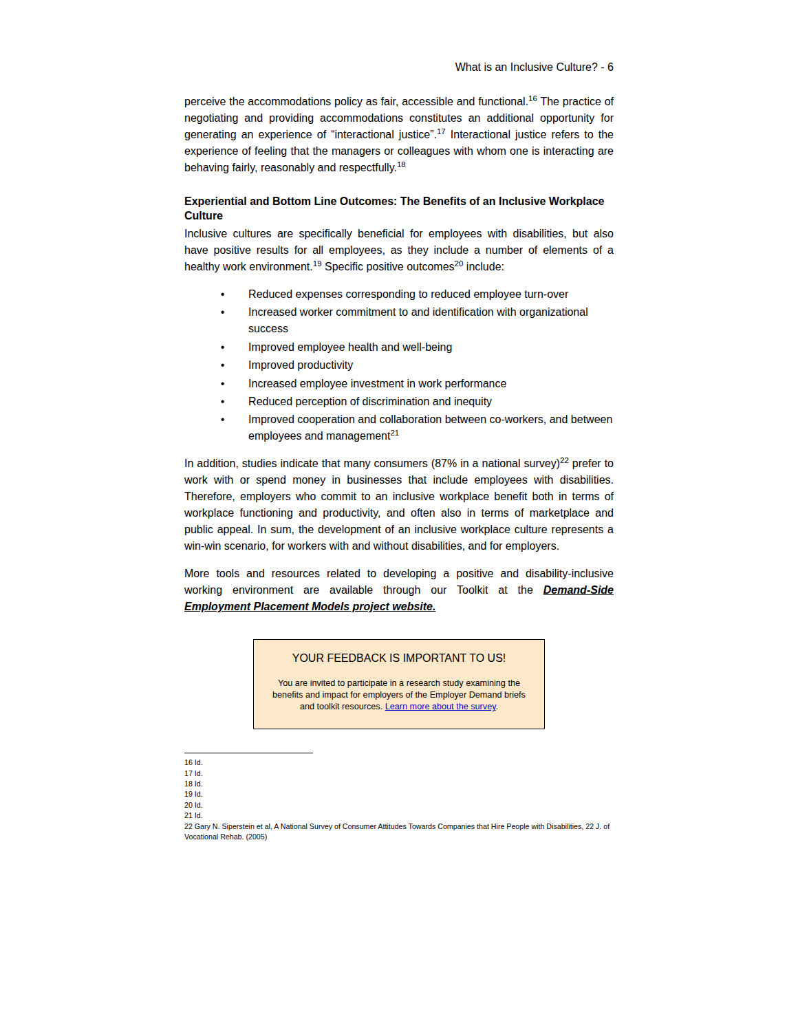What is an Inclusive Culture? - 6
perceive the accommodations policy as fair, accessible and functional.16 The practice of negotiating and providing accommodations constitutes an additional opportunity for generating an experience of “interactional justice”.17 Interactional justice refers to the experience of feeling that the managers or colleagues with whom one is interacting are behaving fairly, reasonably and respectfully.18
Experiential and Bottom Line Outcomes: The Benefits of an Inclusive Workplace Culture
Inclusive cultures are specifically beneficial for employees with disabilities, but also have positive results for all employees, as they include a number of elements of a healthy work environment.19 Specific positive outcomes20 include:
Reduced expenses corresponding to reduced employee turn-over
Increased worker commitment to and identification with organizational success
Improved employee health and well-being
Improved productivity
Increased employee investment in work performance
Reduced perception of discrimination and inequity
Improved cooperation and collaboration between co-workers, and between employees and management21
In addition, studies indicate that many consumers (87% in a national survey)22 prefer to work with or spend money in businesses that include employees with disabilities. Therefore, employers who commit to an inclusive workplace benefit both in terms of workplace functioning and productivity, and often also in terms of marketplace and public appeal. In sum, the development of an inclusive workplace culture represents a win-win scenario, for workers with and without disabilities, and for employers.
More tools and resources related to developing a positive and disability-inclusive working environment are available through our Toolkit at the Demand-Side Employment Placement Models project website.
YOUR FEEDBACK IS IMPORTANT TO US!
You are invited to participate in a research study examining the benefits and impact for employers of the Employer Demand briefs and toolkit resources. Learn more about the survey.
16 Id.
17 Id.
18 Id.
19 Id.
20 Id.
21 Id.
22 Gary N. Siperstein et al, A National Survey of Consumer Attitudes Towards Companies that Hire People with Disabilities, 22 J. of Vocational Rehab. (2005)